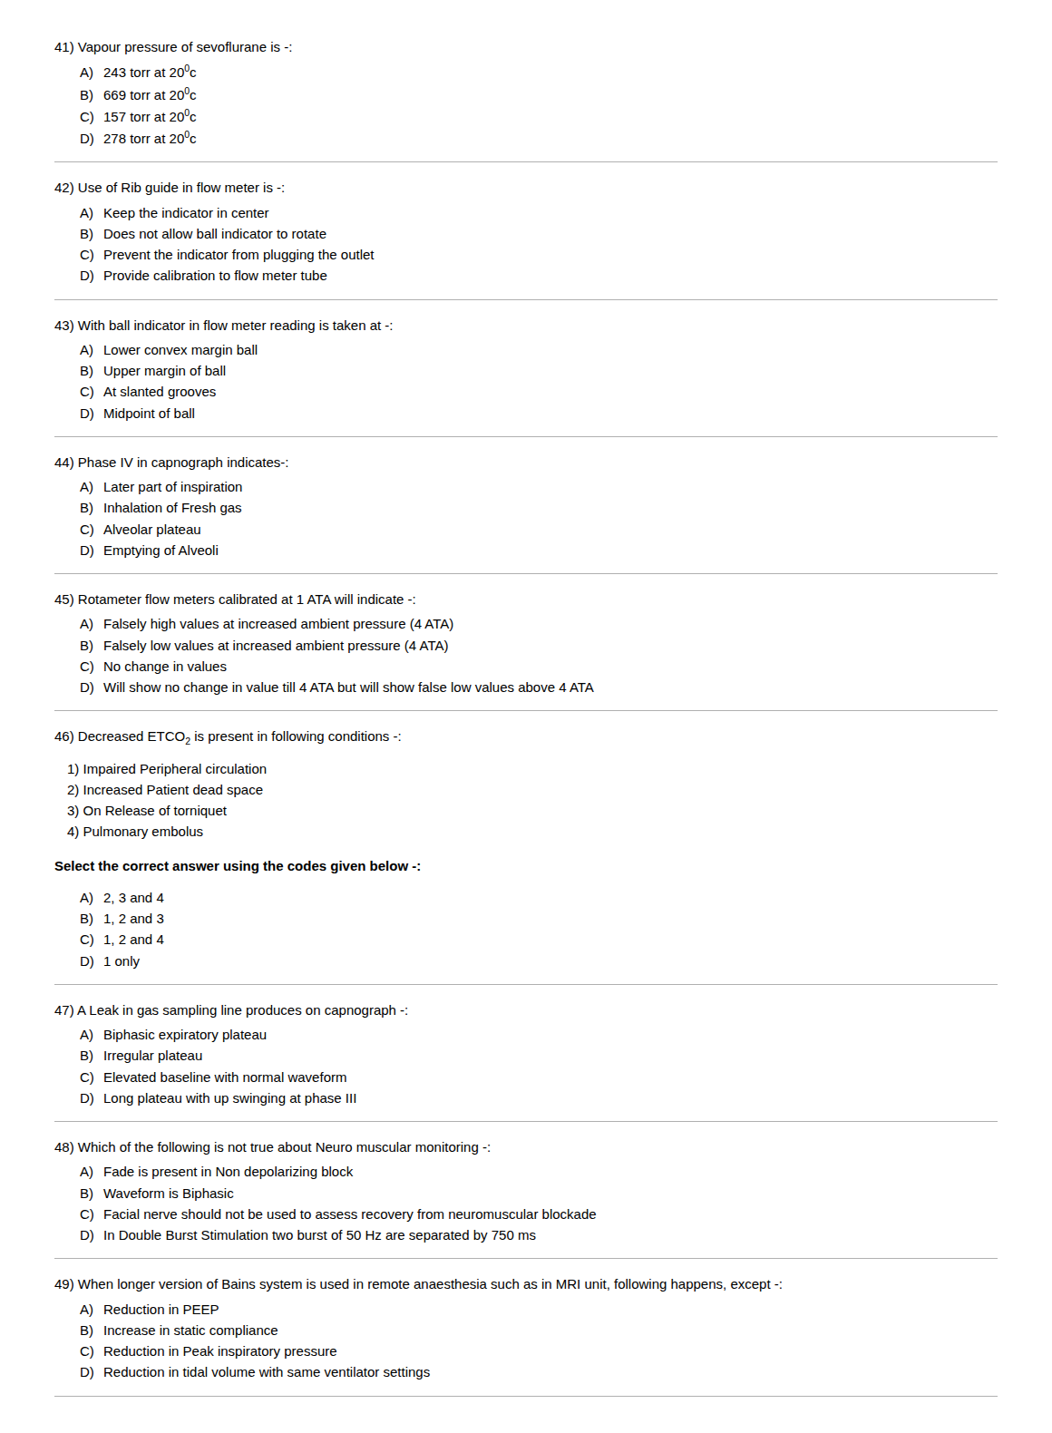41) Vapour pressure of sevoflurane is -:
A) 243 torr at 200c
B) 669 torr at 200c
C) 157 torr at 200c
D) 278 torr at 200c
42) Use of Rib guide in flow meter is -:
A) Keep the indicator in center
B) Does not allow ball indicator to rotate
C) Prevent the indicator from plugging the outlet
D) Provide calibration to flow meter tube
43) With ball indicator in flow meter reading is taken at -:
A) Lower convex margin ball
B) Upper margin of ball
C) At slanted grooves
D) Midpoint of ball
44) Phase IV in capnograph indicates-:
A) Later part of inspiration
B) Inhalation of Fresh gas
C) Alveolar plateau
D) Emptying of Alveoli
45) Rotameter flow meters calibrated at 1 ATA will indicate -:
A) Falsely high values at increased ambient pressure (4 ATA)
B) Falsely low values at increased ambient pressure (4 ATA)
C) No change in values
D) Will show no change in value till 4 ATA but will show false low values above 4 ATA
46) Decreased ETCO2 is present in following conditions -:
1) Impaired Peripheral circulation
2) Increased Patient dead space
3) On Release of torniquet
4) Pulmonary embolus
Select the correct answer using the codes given below -:
A) 2, 3 and 4
B) 1, 2 and 3
C) 1, 2 and 4
D) 1 only
47) A Leak in gas sampling line produces on capnograph -:
A) Biphasic expiratory plateau
B) Irregular plateau
C) Elevated baseline with normal waveform
D) Long plateau with up swinging at phase III
48) Which of the following is not true about Neuro muscular monitoring -:
A) Fade is present in Non depolarizing block
B) Waveform is Biphasic
C) Facial nerve should not be used to assess recovery from neuromuscular blockade
D) In Double Burst Stimulation two burst of 50 Hz are separated by 750 ms
49) When longer version of Bains system is used in remote anaesthesia such as in MRI unit, following happens, except -:
A) Reduction in PEEP
B) Increase in static compliance
C) Reduction in Peak inspiratory pressure
D) Reduction in tidal volume with same ventilator settings